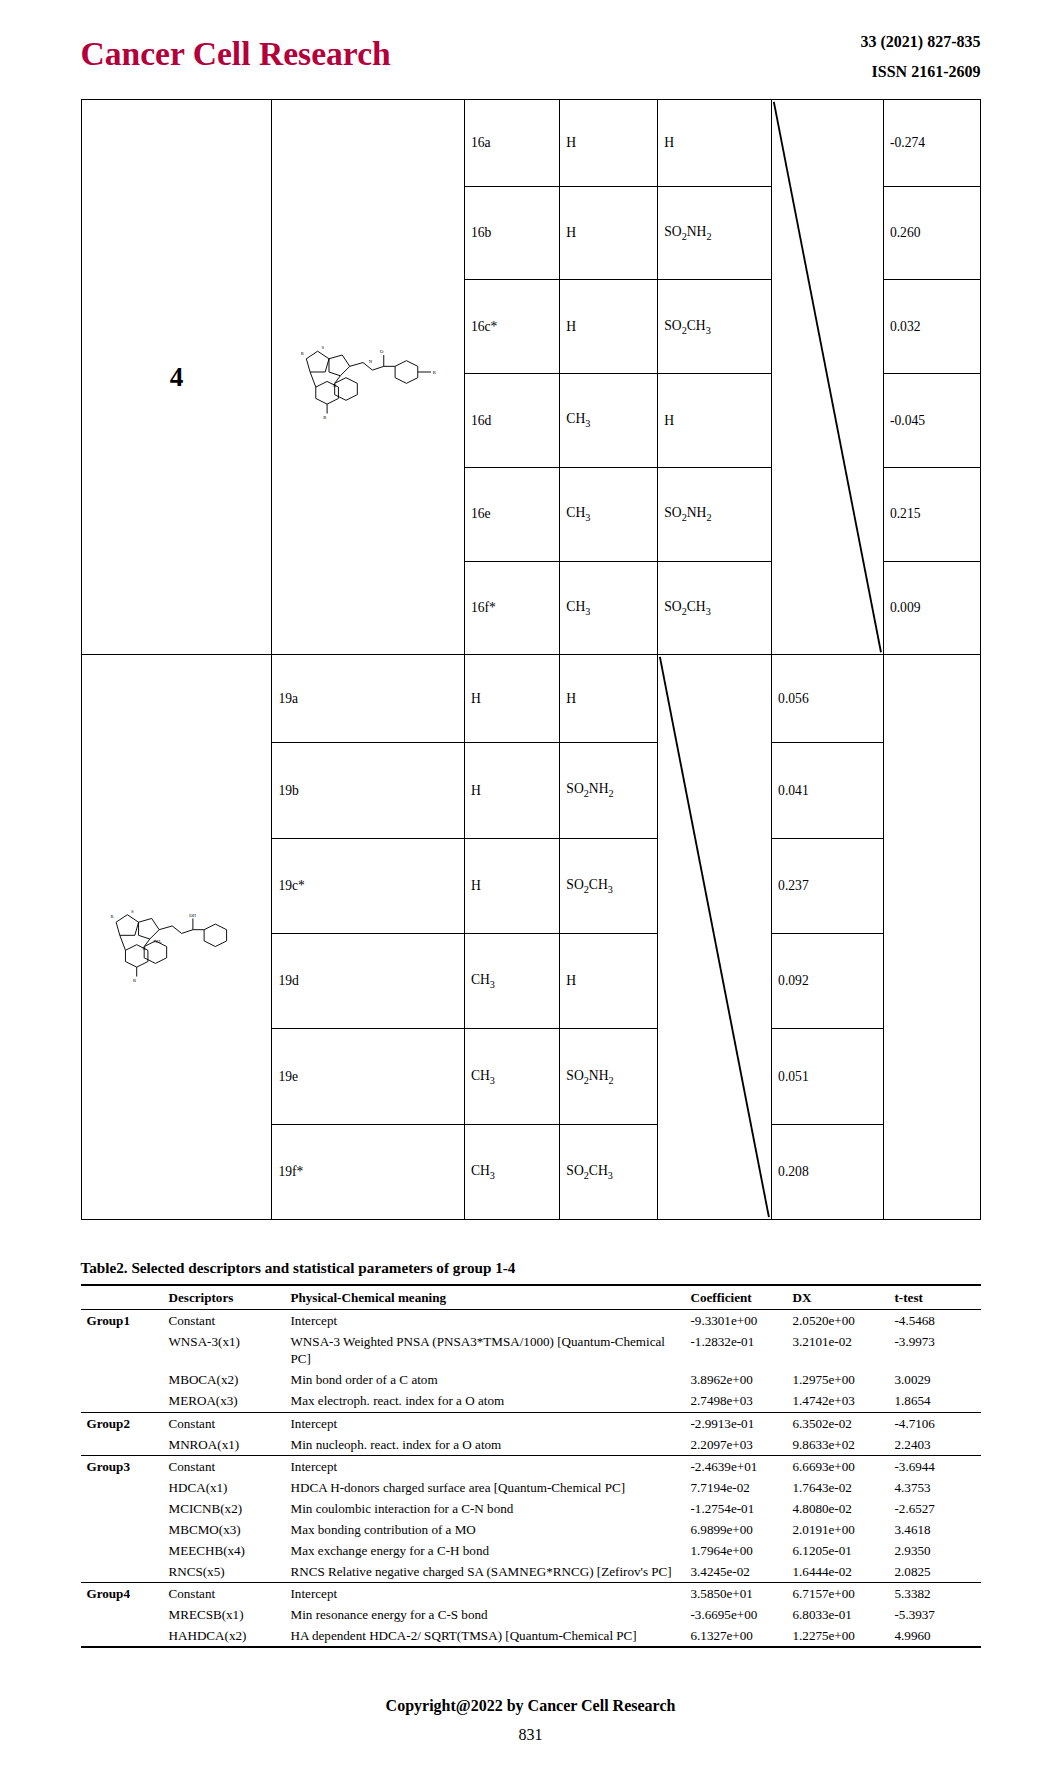33 (2021) 827-835 ISSN 2161-2609
Cancer Cell Research
| 4 | R S N O R R N | 16a | H | H | | -0.274 |
| 16b | H | SO 2 NH 2 | 0.260 |
| 16c* | H | SO 2 CH 3 | 0.032 |
| 16d | CH 3 | H | -0.045 |
| 16e | CH 3 | SO 2 NH 2 | 0.215 |
| 16f* | CH 3 | SO 2 CH 3 | 0.009 |
| R S OH R N NH 2 | 19a | H | H | | 0.056 |
| 19b | H | SO 2 NH 2 | 0.041 |
| 19c* | H | SO 2 CH 3 | 0.237 |
| 19d | CH 3 | H | 0.092 |
| 19e | CH 3 | SO 2 NH 2 | 0.051 |
| 19f* | CH 3 | SO 2 CH 3 | 0.208 |
Table2. Selected descriptors and statistical parameters of group 1-4
| | Descriptors | Physical-Chemical meaning | Coefficient | DX | t-test |
| --- | --- | --- | --- | --- | --- |
| Group1 | Constant | Intercept | -9.3301e+00 | 2.0520e+00 | -4.5468 |
| WNSA-3(x1) | WNSA-3 Weighted PNSA (PNSA3*TMSA/1000) [Quantum-Chemical PC] | -1.2832e-01 | 3.2101e-02 | -3.9973 |
| MBOCA(x2) | Min bond order of a C atom | 3.8962e+00 | 1.2975e+00 | 3.0029 |
| MEROA(x3) | Max electroph. react. index for a O atom | 2.7498e+03 | 1.4742e+03 | 1.8654 |
| Group2 | Constant | Intercept | -2.9913e-01 | 6.3502e-02 | -4.7106 |
| MNROA(x1) | Min nucleoph. react. index for a O atom | 2.2097e+03 | 9.8633e+02 | 2.2403 |
| Group3 | Constant | Intercept | -2.4639e+01 | 6.6693e+00 | -3.6944 |
| HDCA(x1) | HDCA H-donors charged surface area [Quantum-Chemical PC] | 7.7194e-02 | 1.7643e-02 | 4.3753 |
| MCICNB(x2) | Min coulombic interaction for a C-N bond | -1.2754e-01 | 4.8080e-02 | -2.6527 |
| MBCMO(x3) | Max bonding contribution of a MO | 6.9899e+00 | 2.0191e+00 | 3.4618 |
| MEECHB(x4) | Max exchange energy for a C-H bond | 1.7964e+00 | 6.1205e-01 | 2.9350 |
| RNCS(x5) | RNCS Relative negative charged SA (SAMNEG*RNCG) [Zefirov's PC] | 3.4245e-02 | 1.6444e-02 | 2.0825 |
| Group4 | Constant | Intercept | 3.5850e+01 | 6.7157e+00 | 5.3382 |
| MRECSB(x1) | Min resonance energy for a C-S bond | -3.6695e+00 | 6.8033e-01 | -5.3937 |
| HAHDCA(x2) | HA dependent HDCA-2/ SQRT(TMSA) [Quantum-Chemical PC] | 6.1327e+00 | 1.2275e+00 | 4.9960 |
Copyright@2022 by Cancer Cell Research
831